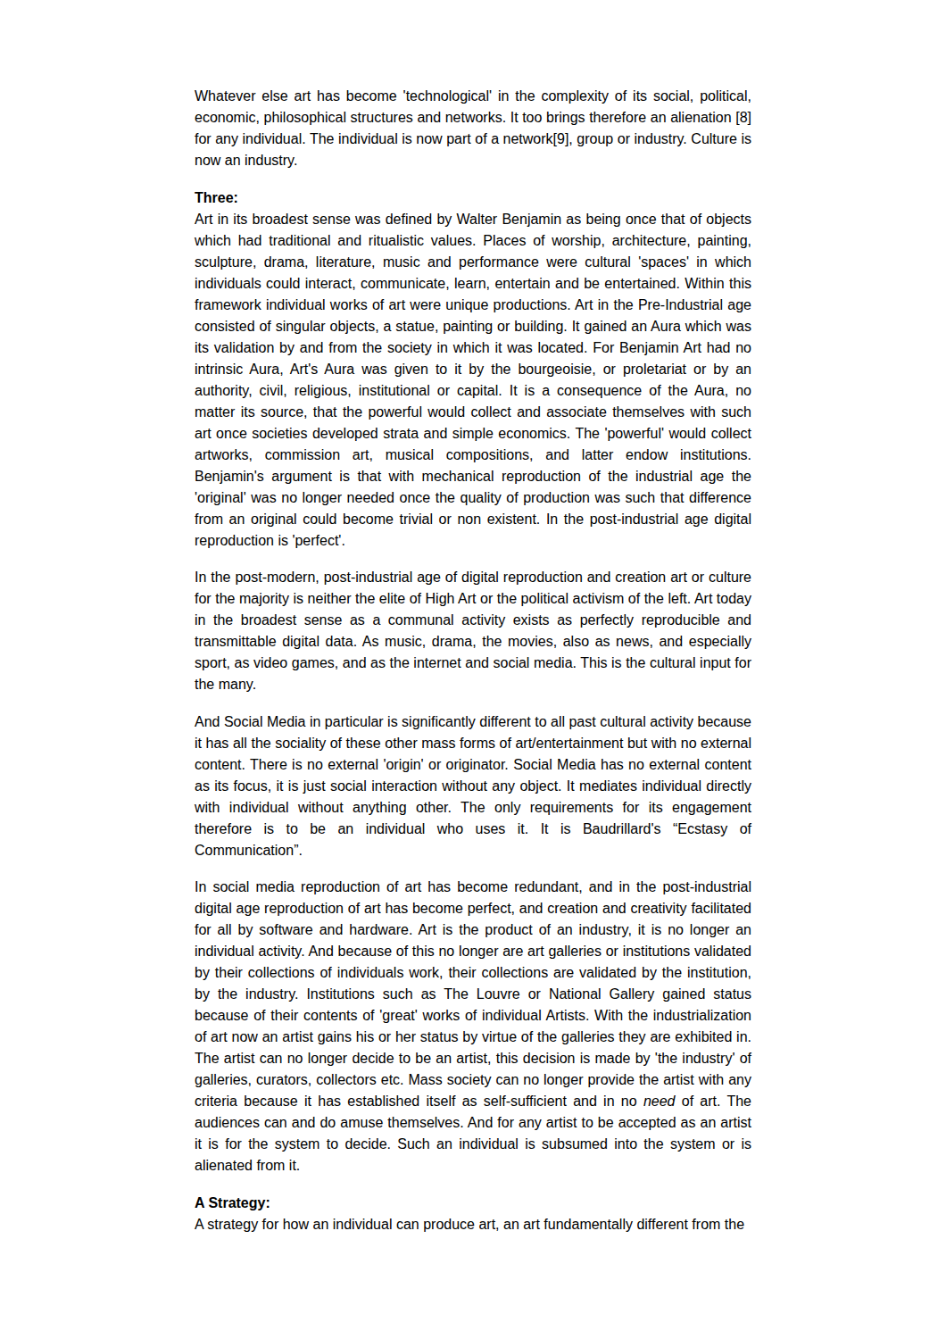Whatever else art has become 'technological' in the complexity of its social, political, economic, philosophical structures and networks. It too brings therefore an alienation [8] for any individual. The individual is now part of a network[9], group or industry. Culture is now an industry.
Three:
Art in its broadest sense was defined by Walter Benjamin as being once that of objects which had traditional and ritualistic values. Places of worship, architecture, painting, sculpture, drama, literature, music and performance were cultural 'spaces' in which individuals could interact, communicate, learn, entertain and be entertained. Within this framework individual works of art were unique productions. Art in the Pre-Industrial age consisted of singular objects, a statue, painting or building. It gained an Aura which was its validation by and from the society in which it was located. For Benjamin Art had no intrinsic Aura, Art's Aura was given to it by the bourgeoisie, or proletariat or by an authority, civil, religious, institutional or capital. It is a consequence of the Aura, no matter its source, that the powerful would collect and associate themselves with such art once societies developed strata and simple economics. The 'powerful' would collect artworks, commission art, musical compositions, and latter endow institutions. Benjamin's argument is that with mechanical reproduction of the industrial age the 'original' was no longer needed once the quality of production was such that difference from an original could become trivial or non existent. In the post-industrial age digital reproduction is 'perfect'.
In the post-modern, post-industrial age of digital reproduction and creation art or culture for the majority is neither the elite of High Art or the political activism of the left. Art today in the broadest sense as a communal activity exists as perfectly reproducible and transmittable digital data. As music, drama, the movies, also as news, and especially sport, as video games, and as the internet and social media. This is the cultural input for the many.
And Social Media in particular is significantly different to all past cultural activity because it has all the sociality of these other mass forms of art/entertainment but with no external content. There is no external 'origin' or originator. Social Media has no external content as its focus, it is just social interaction without any object. It mediates individual directly with individual without anything other. The only requirements for its engagement therefore is to be an individual who uses it. It is Baudrillard's “Ecstasy of Communication”.
In social media reproduction of art has become redundant, and in the post-industrial digital age reproduction of art has become perfect, and creation and creativity facilitated for all by software and hardware. Art is the product of an industry, it is no longer an individual activity. And because of this no longer are art galleries or institutions validated by their collections of individuals work, their collections are validated by the institution, by the industry. Institutions such as The Louvre or National Gallery gained status because of their contents of 'great' works of individual Artists. With the industrialization of art now an artist gains his or her status by virtue of the galleries they are exhibited in. The artist can no longer decide to be an artist, this decision is made by 'the industry' of galleries, curators, collectors etc. Mass society can no longer provide the artist with any criteria because it has established itself as self-sufficient and in no need of art. The audiences can and do amuse themselves. And for any artist to be accepted as an artist it is for the system to decide. Such an individual is subsumed into the system or is alienated from it.
A Strategy:
A strategy for how an individual can produce art, an art fundamentally different from the